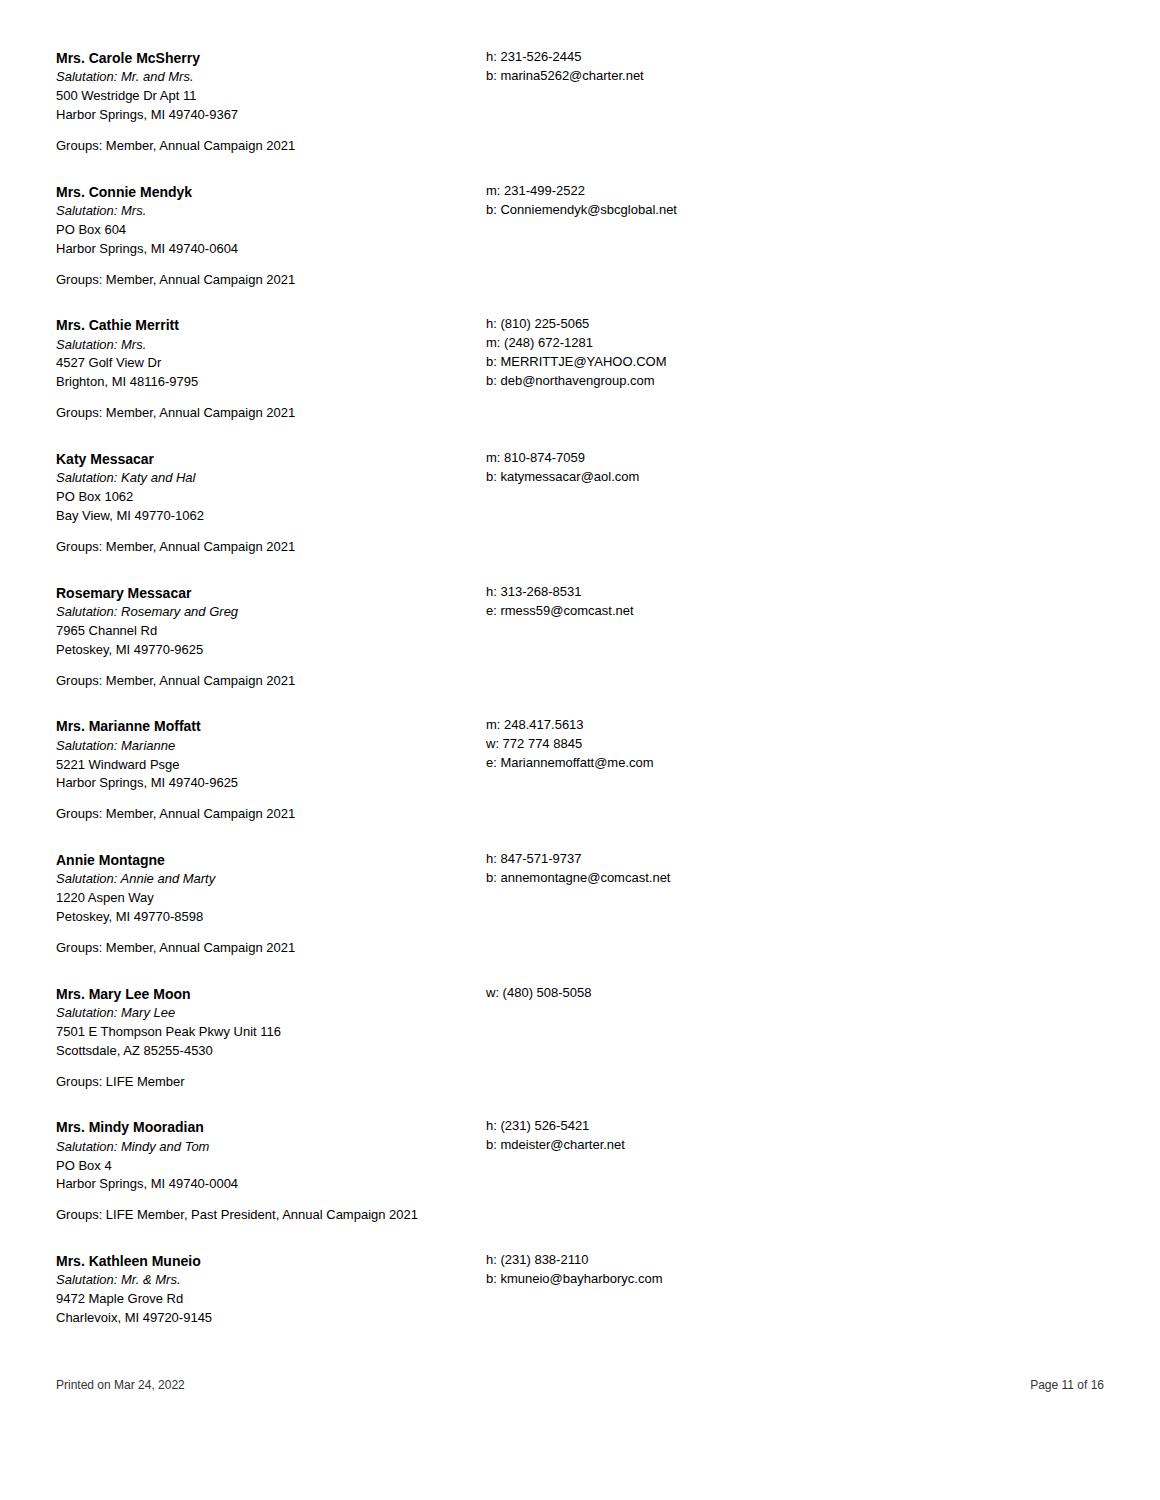Mrs. Carole McSherry
Salutation: Mr. and Mrs.
500 Westridge Dr Apt 11
Harbor Springs, MI 49740-9367
Groups: Member, Annual Campaign 2021
h: 231-526-2445
b: marina5262@charter.net
Mrs. Connie Mendyk
Salutation: Mrs.
PO Box 604
Harbor Springs, MI 49740-0604
Groups: Member, Annual Campaign 2021
m: 231-499-2522
b: Conniemendyk@sbcglobal.net
Mrs. Cathie Merritt
Salutation: Mrs.
4527 Golf View Dr
Brighton, MI 48116-9795
Groups: Member, Annual Campaign 2021
h: (810) 225-5065
m: (248) 672-1281
b: MERRITTJE@YAHOO.COM
b: deb@northavengroup.com
Katy Messacar
Salutation: Katy and Hal
PO Box 1062
Bay View, MI 49770-1062
Groups: Member, Annual Campaign 2021
m: 810-874-7059
b: katymessacar@aol.com
Rosemary Messacar
Salutation: Rosemary and Greg
7965 Channel Rd
Petoskey, MI 49770-9625
Groups: Member, Annual Campaign 2021
h: 313-268-8531
e: rmess59@comcast.net
Mrs. Marianne Moffatt
Salutation: Marianne
5221 Windward Psge
Harbor Springs, MI 49740-9625
Groups: Member, Annual Campaign 2021
m: 248.417.5613
w: 772 774 8845
e: Mariannemoffatt@me.com
Annie Montagne
Salutation: Annie and Marty
1220 Aspen Way
Petoskey, MI 49770-8598
Groups: Member, Annual Campaign 2021
h: 847-571-9737
b: annemontagne@comcast.net
Mrs. Mary Lee Moon
Salutation: Mary Lee
7501 E Thompson Peak Pkwy Unit 116
Scottsdale, AZ 85255-4530
Groups: LIFE Member
w: (480) 508-5058
Mrs. Mindy Mooradian
Salutation: Mindy and Tom
PO Box 4
Harbor Springs, MI 49740-0004
Groups: LIFE Member, Past President, Annual Campaign 2021
h: (231) 526-5421
b: mdeister@charter.net
Mrs. Kathleen Muneio
Salutation: Mr. & Mrs.
9472 Maple Grove Rd
Charlevoix, MI 49720-9145
h: (231) 838-2110
b: kmuneio@bayharboryc.com
Printed on Mar 24, 2022
Page 11 of 16